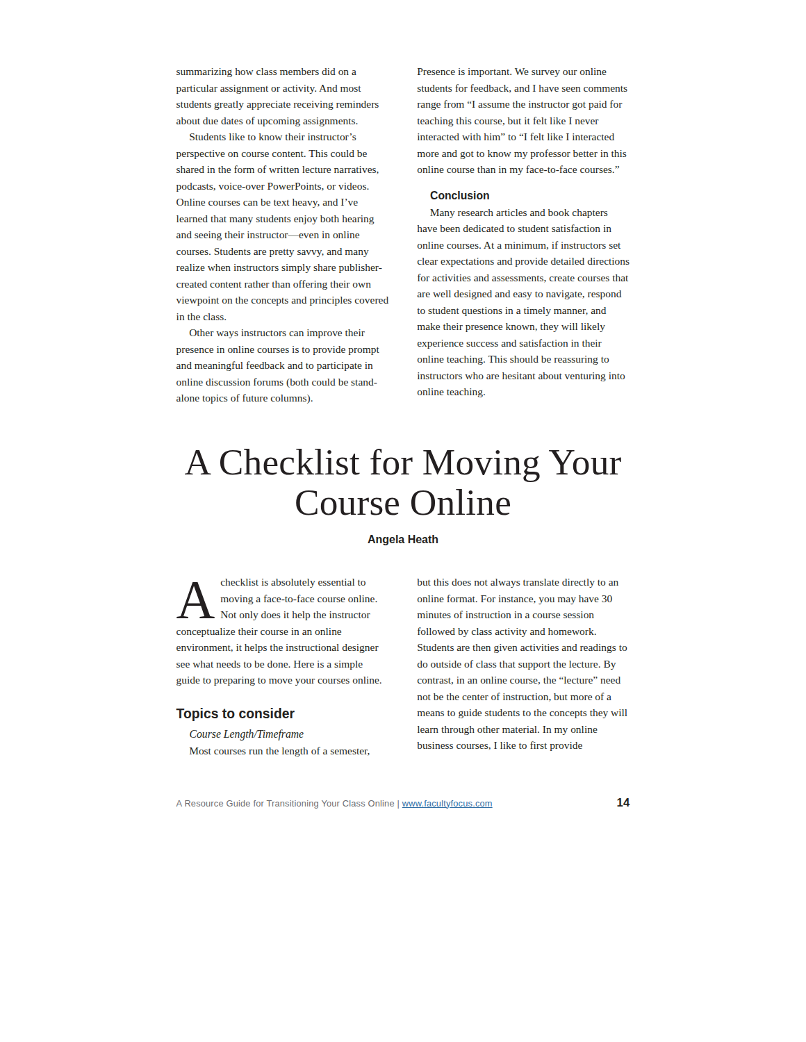summarizing how class members did on a particular assignment or activity. And most students greatly appreciate receiving reminders about due dates of upcoming assignments.
Students like to know their instructor’s perspective on course content. This could be shared in the form of written lecture narratives, podcasts, voice-over PowerPoints, or videos. Online courses can be text heavy, and I’ve learned that many students enjoy both hearing and seeing their instructor—even in online courses. Students are pretty savvy, and many realize when instructors simply share publisher-created content rather than offering their own viewpoint on the concepts and principles covered in the class.
Other ways instructors can improve their presence in online courses is to provide prompt and meaningful feedback and to participate in online discussion forums (both could be stand-alone topics of future columns).
Presence is important. We survey our online students for feedback, and I have seen comments range from “I assume the instructor got paid for teaching this course, but it felt like I never interacted with him” to “I felt like I interacted more and got to know my professor better in this online course than in my face-to-face courses.”
Conclusion
Many research articles and book chapters have been dedicated to student satisfaction in online courses. At a minimum, if instructors set clear expectations and provide detailed directions for activities and assessments, create courses that are well designed and easy to navigate, respond to student questions in a timely manner, and make their presence known, they will likely experience success and satisfaction in their online teaching. This should be reassuring to instructors who are hesitant about venturing into online teaching.
A Checklist for Moving Your
Course Online
Angela Heath
Achecklist is absolutely essential to moving a face-to-face course online. Not only does it help the instructor conceptualize their course in an online environment, it helps the instructional designer see what needs to be done. Here is a simple guide to preparing to move your courses online.
Topics to consider
Course Length/Timeframe
Most courses run the length of a semester,
but this does not always translate directly to an online format. For instance, you may have 30 minutes of instruction in a course session followed by class activity and homework. Students are then given activities and readings to do outside of class that support the lecture. By contrast, in an online course, the “lecture” need not be the center of instruction, but more of a means to guide students to the concepts they will learn through other material. In my online business courses, I like to first provide
A Resource Guide for Transitioning Your Class Online | www.facultyfocus.com
14